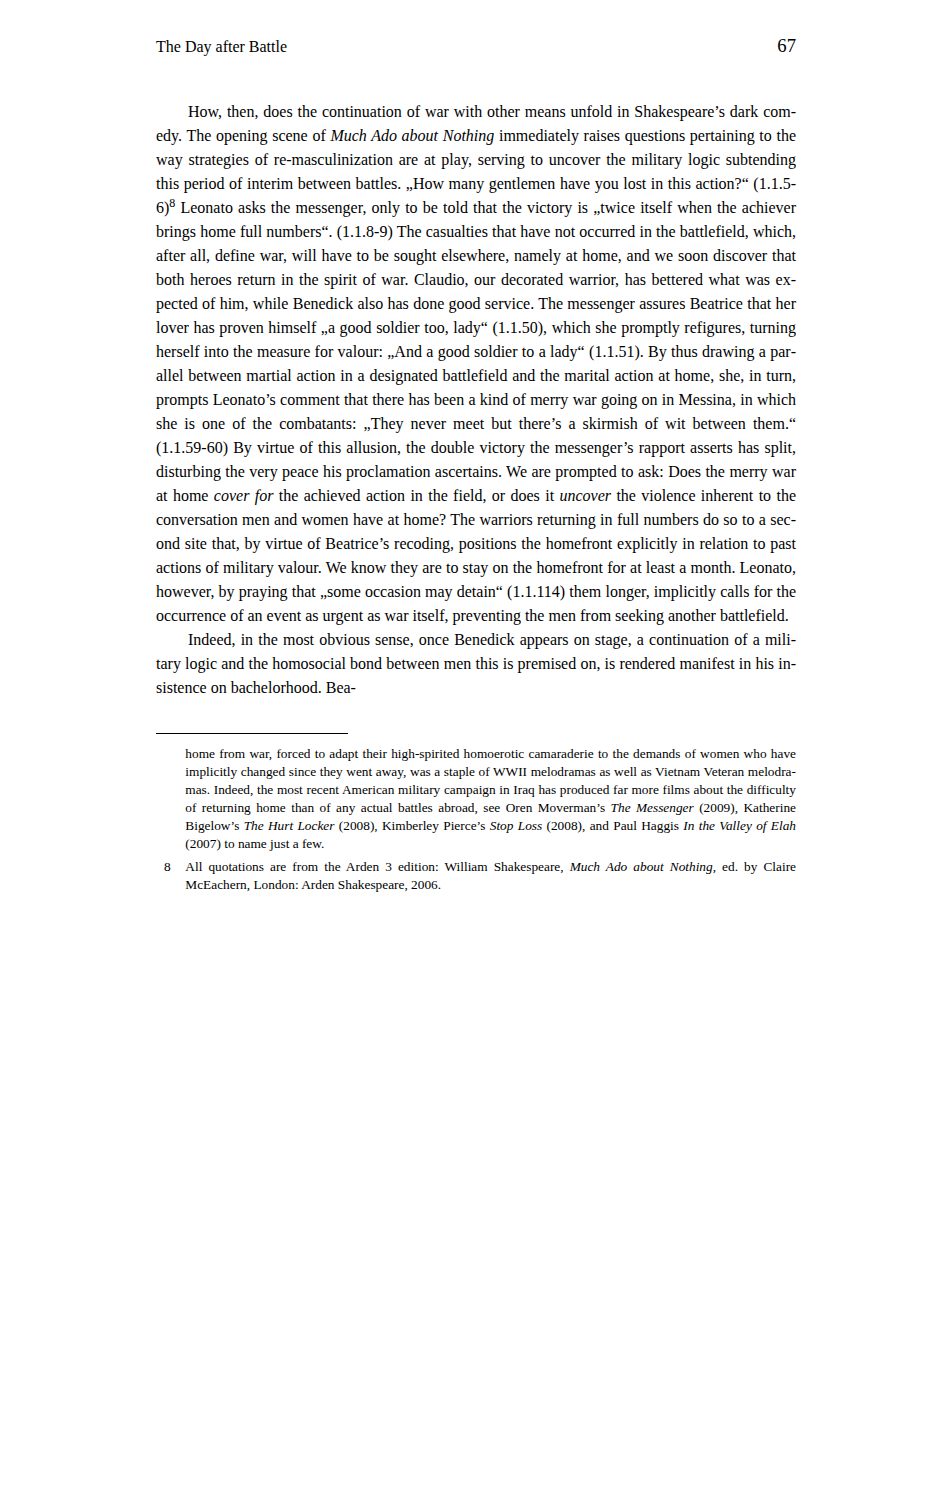The Day after Battle 67
How, then, does the continuation of war with other means unfold in Shakespeare’s dark comedy. The opening scene of Much Ado about Nothing immediately raises questions pertaining to the way strategies of re-masculinization are at play, serving to uncover the military logic subtending this period of interim between battles. „How many gentlemen have you lost in this action?“ (1.1.5-6)8 Leonato asks the messenger, only to be told that the victory is „twice itself when the achiever brings home full numbers“. (1.1.8-9) The casualties that have not occurred in the battlefield, which, after all, define war, will have to be sought elsewhere, namely at home, and we soon discover that both heroes return in the spirit of war. Claudio, our decorated warrior, has bettered what was expected of him, while Benedick also has done good service. The messenger assures Beatrice that her lover has proven himself „a good soldier too, lady“ (1.1.50), which she promptly refigures, turning herself into the measure for valour: „And a good soldier to a lady“ (1.1.51). By thus drawing a parallel between martial action in a designated battlefield and the marital action at home, she, in turn, prompts Leonato’s comment that there has been a kind of merry war going on in Messina, in which she is one of the combatants: „They never meet but there’s a skirmish of wit between them.“ (1.1.59-60) By virtue of this allusion, the double victory the messenger’s rapport asserts has split, disturbing the very peace his proclamation ascertains. We are prompted to ask: Does the merry war at home cover for the achieved action in the field, or does it uncover the violence inherent to the conversation men and women have at home? The warriors returning in full numbers do so to a second site that, by virtue of Beatrice’s recoding, positions the homefront explicitly in relation to past actions of military valour. We know they are to stay on the homefront for at least a month. Leonato, however, by praying that „some occasion may detain“ (1.1.114) them longer, implicitly calls for the occurrence of an event as urgent as war itself, preventing the men from seeking another battlefield.
Indeed, in the most obvious sense, once Benedick appears on stage, a continuation of a military logic and the homosocial bond between men this is premised on, is rendered manifest in his insistence on bachelorhood. Bea-
home from war, forced to adapt their high-spirited homoerotic camaraderie to the demands of women who have implicitly changed since they went away, was a staple of WWII melodramas as well as Vietnam Veteran melodramas. Indeed, the most recent American military campaign in Iraq has produced far more films about the difficulty of returning home than of any actual battles abroad, see Oren Moverman’s The Messenger (2009), Katherine Bigelow’s The Hurt Locker (2008), Kimberley Pierce’s Stop Loss (2008), and Paul Haggis In the Valley of Elah (2007) to name just a few.
8 All quotations are from the Arden 3 edition: William Shakespeare, Much Ado about Nothing, ed. by Claire McEachern, London: Arden Shakespeare, 2006.